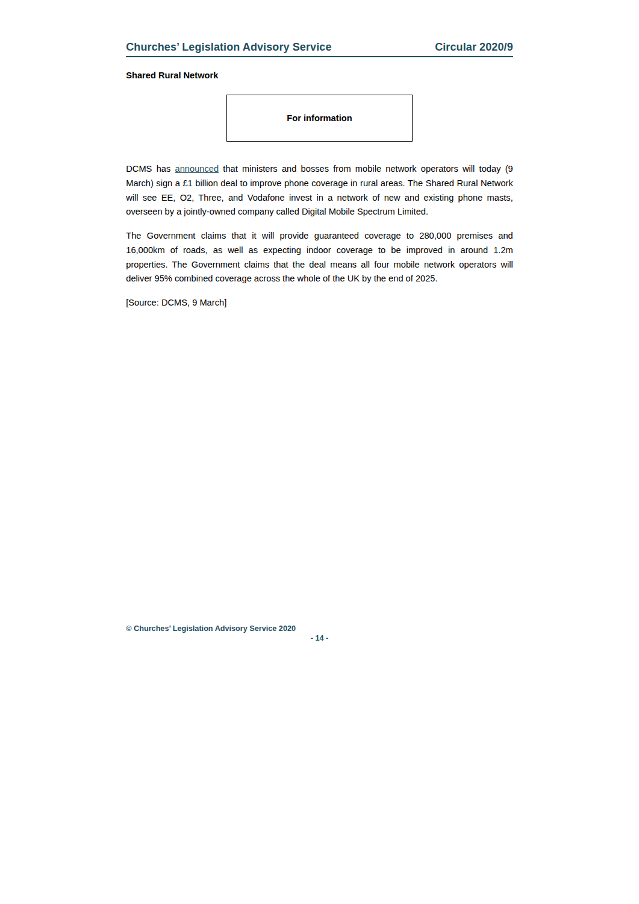Churches’ Legislation Advisory Service
Circular 2020/9
Shared Rural Network
For information
DCMS has announced that ministers and bosses from mobile network operators will today (9 March) sign a £1 billion deal to improve phone coverage in rural areas. The Shared Rural Network will see EE, O2, Three, and Vodafone invest in a network of new and existing phone masts, overseen by a jointly-owned company called Digital Mobile Spectrum Limited.
The Government claims that it will provide guaranteed coverage to 280,000 premises and 16,000km of roads, as well as expecting indoor coverage to be improved in around 1.2m properties. The Government claims that the deal means all four mobile network operators will deliver 95% combined coverage across the whole of the UK by the end of 2025.
[Source: DCMS, 9 March]
© Churches’ Legislation Advisory Service 2020
- 14 -